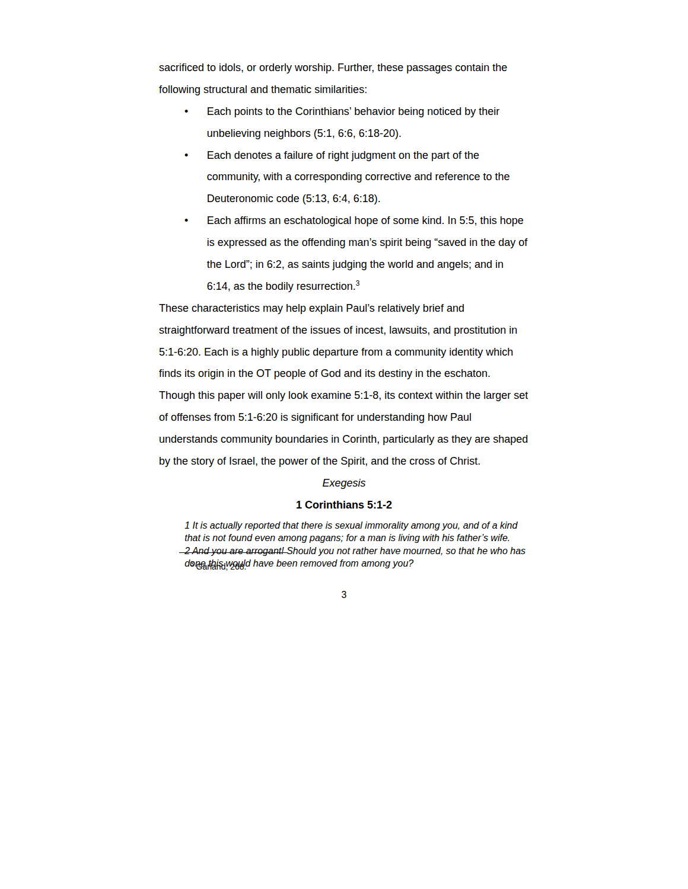sacrificed to idols, or orderly worship. Further, these passages contain the following structural and thematic similarities:
Each points to the Corinthians’ behavior being noticed by their unbelieving neighbors (5:1, 6:6, 6:18-20).
Each denotes a failure of right judgment on the part of the community, with a corresponding corrective and reference to the Deuteronomic code (5:13, 6:4, 6:18).
Each affirms an eschatological hope of some kind. In 5:5, this hope is expressed as the offending man’s spirit being “saved in the day of the Lord”; in 6:2, as saints judging the world and angels; and in 6:14, as the bodily resurrection.3
These characteristics may help explain Paul’s relatively brief and straightforward treatment of the issues of incest, lawsuits, and prostitution in 5:1-6:20. Each is a highly public departure from a community identity which finds its origin in the OT people of God and its destiny in the eschaton. Though this paper will only look examine 5:1-8, its context within the larger set of offenses from 5:1-6:20 is significant for understanding how Paul understands community boundaries in Corinth, particularly as they are shaped by the story of Israel, the power of the Spirit, and the cross of Christ.
Exegesis
1 Corinthians 5:1-2
1 It is actually reported that there is sexual immorality among you, and of a kind that is not found even among pagans; for a man is living with his father’s wife.
2 And you are arrogant! Should you not rather have mourned, so that he who has done this would have been removed from among you?
3 Garland, 268.
3